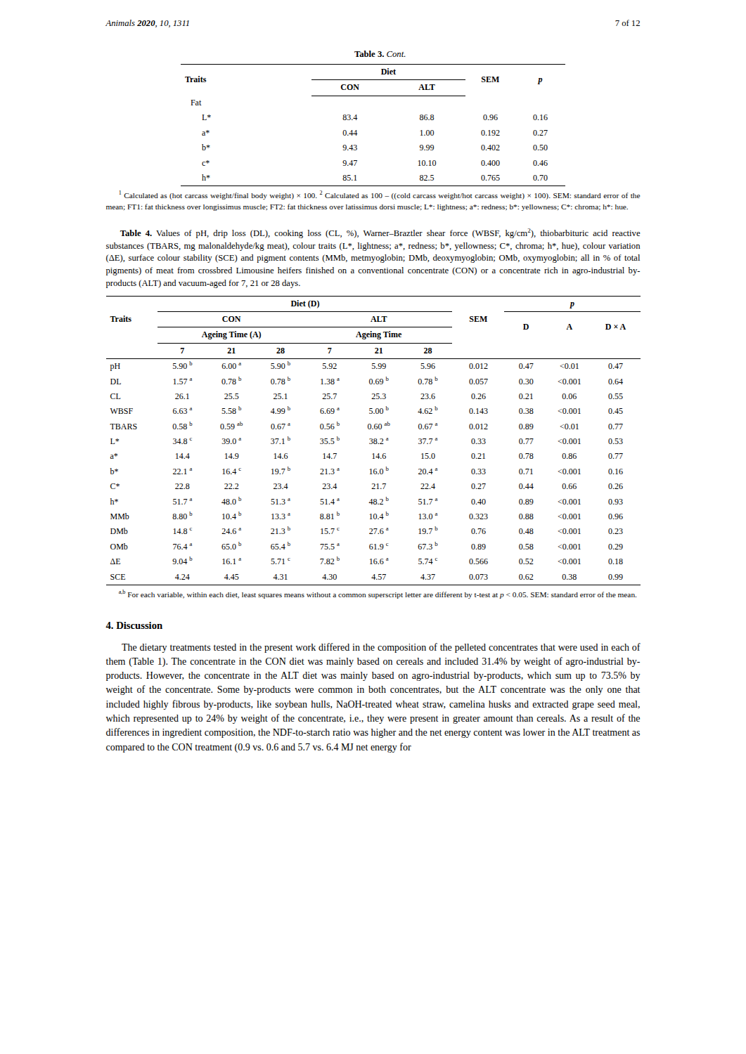Animals 2020, 10, 1311
7 of 12
Table 3. Cont.
| Traits | Diet | SEM | p |
| --- | --- | --- | --- |
| CON | ALT |
| Fat | | | | |
| L* | 83.4 | 86.8 | 0.96 | 0.16 |
| a* | 0.44 | 1.00 | 0.192 | 0.27 |
| b* | 9.43 | 9.99 | 0.402 | 0.50 |
| c* | 9.47 | 10.10 | 0.400 | 0.46 |
| h* | 85.1 | 82.5 | 0.765 | 0.70 |
1 Calculated as (hot carcass weight/final body weight) × 100. 2 Calculated as 100 – ((cold carcass weight/hot carcass weight) × 100). SEM: standard error of the mean; FT1: fat thickness over longissimus muscle; FT2: fat thickness over latissimus dorsi muscle; L*: lightness; a*: redness; b*: yellowness; C*: chroma; h*: hue.
Table 4. Values of pH, drip loss (DL), cooking loss (CL, %), Warner–Braztler shear force (WBSF, kg/cm2), thiobarbituric acid reactive substances (TBARS, mg malonaldehyde/kg meat), colour traits (L*, lightness; a*, redness; b*, yellowness; C*, chroma; h*, hue), colour variation (ΔE), surface colour stability (SCE) and pigment contents (MMb, metmyoglobin; DMb, deoxymyoglobin; OMb, oxymyoglobin; all in % of total pigments) of meat from crossbred Limousine heifers finished on a conventional concentrate (CON) or a concentrate rich in agro-industrial by-products (ALT) and vacuum-aged for 7, 21 or 28 days.
| Traits | Diet (D) | SEM | p |
| --- | --- | --- | --- |
| CON | ALT | D | A | D × A |
| Ageing Time (A) | Ageing Time |
| | 7 | 21 | 28 | 7 | 21 | 28 | | | | |
| pH | 5.90 b | 6.00 a | 5.90 b | 5.92 | 5.99 | 5.96 | 0.012 | 0.47 | <0.01 | 0.47 |
| DL | 1.57 a | 0.78 b | 0.78 b | 1.38 a | 0.69 b | 0.78 b | 0.057 | 0.30 | <0.001 | 0.64 |
| CL | 26.1 | 25.5 | 25.1 | 25.7 | 25.3 | 23.6 | 0.26 | 0.21 | 0.06 | 0.55 |
| WBSF | 6.63 a | 5.58 b | 4.99 b | 6.69 a | 5.00 b | 4.62 b | 0.143 | 0.38 | <0.001 | 0.45 |
| TBARS | 0.58 b | 0.59 ab | 0.67 a | 0.56 b | 0.60 ab | 0.67 a | 0.012 | 0.89 | <0.01 | 0.77 |
| L* | 34.8 c | 39.0 a | 37.1 b | 35.5 b | 38.2 a | 37.7 a | 0.33 | 0.77 | <0.001 | 0.53 |
| a* | 14.4 | 14.9 | 14.6 | 14.7 | 14.6 | 15.0 | 0.21 | 0.78 | 0.86 | 0.77 |
| b* | 22.1 a | 16.4 c | 19.7 b | 21.3 a | 16.0 b | 20.4 a | 0.33 | 0.71 | <0.001 | 0.16 |
| C* | 22.8 | 22.2 | 23.4 | 23.4 | 21.7 | 22.4 | 0.27 | 0.44 | 0.66 | 0.26 |
| h* | 51.7 a | 48.0 b | 51.3 a | 51.4 a | 48.2 b | 51.7 a | 0.40 | 0.89 | <0.001 | 0.93 |
| MMb | 8.80 b | 10.4 b | 13.3 a | 8.81 b | 10.4 b | 13.0 a | 0.323 | 0.88 | <0.001 | 0.96 |
| DMb | 14.8 c | 24.6 a | 21.3 b | 15.7 c | 27.6 a | 19.7 b | 0.76 | 0.48 | <0.001 | 0.23 |
| OMb | 76.4 a | 65.0 b | 65.4 b | 75.5 a | 61.9 c | 67.3 b | 0.89 | 0.58 | <0.001 | 0.29 |
| ΔE | 9.04 b | 16.1 a | 5.71 c | 7.82 b | 16.6 a | 5.74 c | 0.566 | 0.52 | <0.001 | 0.18 |
| SCE | 4.24 | 4.45 | 4.31 | 4.30 | 4.57 | 4.37 | 0.073 | 0.62 | 0.38 | 0.99 |
a,b For each variable, within each diet, least squares means without a common superscript letter are different by t-test at p < 0.05. SEM: standard error of the mean.
4. Discussion
The dietary treatments tested in the present work differed in the composition of the pelleted concentrates that were used in each of them (Table 1). The concentrate in the CON diet was mainly based on cereals and included 31.4% by weight of agro-industrial by-products. However, the concentrate in the ALT diet was mainly based on agro-industrial by-products, which sum up to 73.5% by weight of the concentrate. Some by-products were common in both concentrates, but the ALT concentrate was the only one that included highly fibrous by-products, like soybean hulls, NaOH-treated wheat straw, camelina husks and extracted grape seed meal, which represented up to 24% by weight of the concentrate, i.e., they were present in greater amount than cereals. As a result of the differences in ingredient composition, the NDF-to-starch ratio was higher and the net energy content was lower in the ALT treatment as compared to the CON treatment (0.9 vs. 0.6 and 5.7 vs. 6.4 MJ net energy for